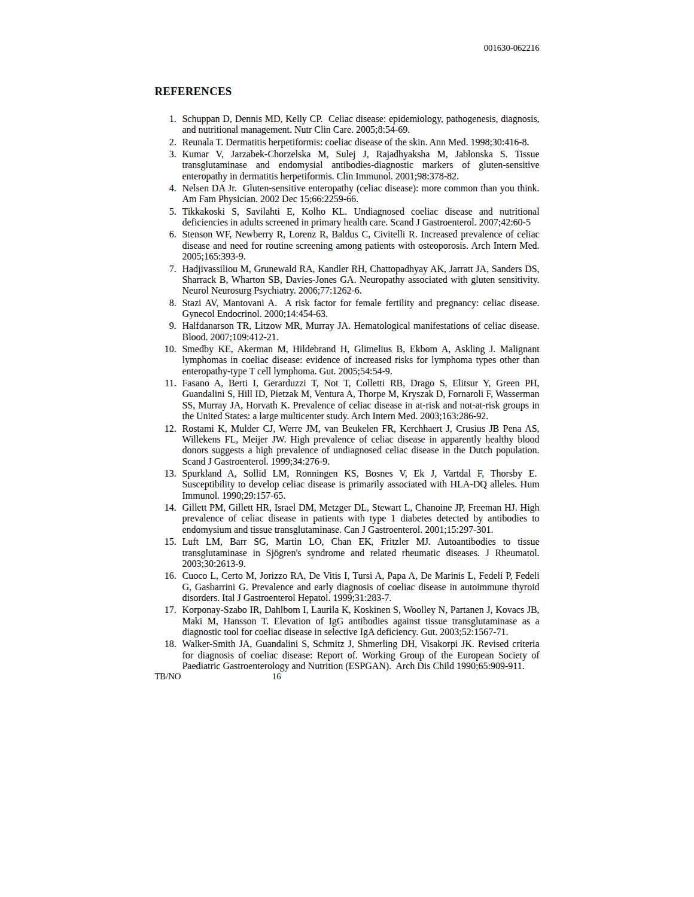001630-062216
REFERENCES
Schuppan D, Dennis MD, Kelly CP. Celiac disease: epidemiology, pathogenesis, diagnosis, and nutritional management. Nutr Clin Care. 2005;8:54-69.
Reunala T. Dermatitis herpetiformis: coeliac disease of the skin. Ann Med. 1998;30:416-8.
Kumar V, Jarzabek-Chorzelska M, Sulej J, Rajadhyaksha M, Jablonska S. Tissue transglutaminase and endomysial antibodies-diagnostic markers of gluten-sensitive enteropathy in dermatitis herpetiformis. Clin Immunol. 2001;98:378-82.
Nelsen DA Jr. Gluten-sensitive enteropathy (celiac disease): more common than you think. Am Fam Physician. 2002 Dec 15;66:2259-66.
Tikkakoski S, Savilahti E, Kolho KL. Undiagnosed coeliac disease and nutritional deficiencies in adults screened in primary health care. Scand J Gastroenterol. 2007;42:60-5
Stenson WF, Newberry R, Lorenz R, Baldus C, Civitelli R. Increased prevalence of celiac disease and need for routine screening among patients with osteoporosis. Arch Intern Med. 2005;165:393-9.
Hadjivassiliou M, Grunewald RA, Kandler RH, Chattopadhyay AK, Jarratt JA, Sanders DS, Sharrack B, Wharton SB, Davies-Jones GA. Neuropathy associated with gluten sensitivity. Neurol Neurosurg Psychiatry. 2006;77:1262-6.
Stazi AV, Mantovani A. A risk factor for female fertility and pregnancy: celiac disease. Gynecol Endocrinol. 2000;14:454-63.
Halfdanarson TR, Litzow MR, Murray JA. Hematological manifestations of celiac disease. Blood. 2007;109:412-21.
Smedby KE, Akerman M, Hildebrand H, Glimelius B, Ekbom A, Askling J. Malignant lymphomas in coeliac disease: evidence of increased risks for lymphoma types other than enteropathy-type T cell lymphoma. Gut. 2005;54:54-9.
Fasano A, Berti I, Gerarduzzi T, Not T, Colletti RB, Drago S, Elitsur Y, Green PH, Guandalini S, Hill ID, Pietzak M, Ventura A, Thorpe M, Kryszak D, Fornaroli F, Wasserman SS, Murray JA, Horvath K. Prevalence of celiac disease in at-risk and not-at-risk groups in the United States: a large multicenter study. Arch Intern Med. 2003;163:286-92.
Rostami K, Mulder CJ, Werre JM, van Beukelen FR, Kerchhaert J, Crusius JB Pena AS, Willekens FL, Meijer JW. High prevalence of celiac disease in apparently healthy blood donors suggests a high prevalence of undiagnosed celiac disease in the Dutch population. Scand J Gastroenterol. 1999;34:276-9.
Spurkland A, Sollid LM, Ronningen KS, Bosnes V, Ek J, Vartdal F, Thorsby E. Susceptibility to develop celiac disease is primarily associated with HLA-DQ alleles. Hum Immunol. 1990;29:157-65.
Gillett PM, Gillett HR, Israel DM, Metzger DL, Stewart L, Chanoine JP, Freeman HJ. High prevalence of celiac disease in patients with type 1 diabetes detected by antibodies to endomysium and tissue transglutaminase. Can J Gastroenterol. 2001;15:297-301.
Luft LM, Barr SG, Martin LO, Chan EK, Fritzler MJ. Autoantibodies to tissue transglutaminase in Sjögren's syndrome and related rheumatic diseases. J Rheumatol. 2003;30:2613-9.
Cuoco L, Certo M, Jorizzo RA, De Vitis I, Tursi A, Papa A, De Marinis L, Fedeli P, Fedeli G, Gasbarrini G. Prevalence and early diagnosis of coeliac disease in autoimmune thyroid disorders. Ital J Gastroenterol Hepatol. 1999;31:283-7.
Korponay-Szabo IR, Dahlbom I, Laurila K, Koskinen S, Woolley N, Partanen J, Kovacs JB, Maki M, Hansson T. Elevation of IgG antibodies against tissue transglutaminase as a diagnostic tool for coeliac disease in selective IgA deficiency. Gut. 2003;52:1567-71.
Walker-Smith JA, Guandalini S, Schmitz J, Shmerling DH, Visakorpi JK. Revised criteria for diagnosis of coeliac disease: Report of. Working Group of the European Society of Paediatric Gastroenterology and Nutrition (ESPGAN). Arch Dis Child 1990;65:909-911.
TB/NO 16